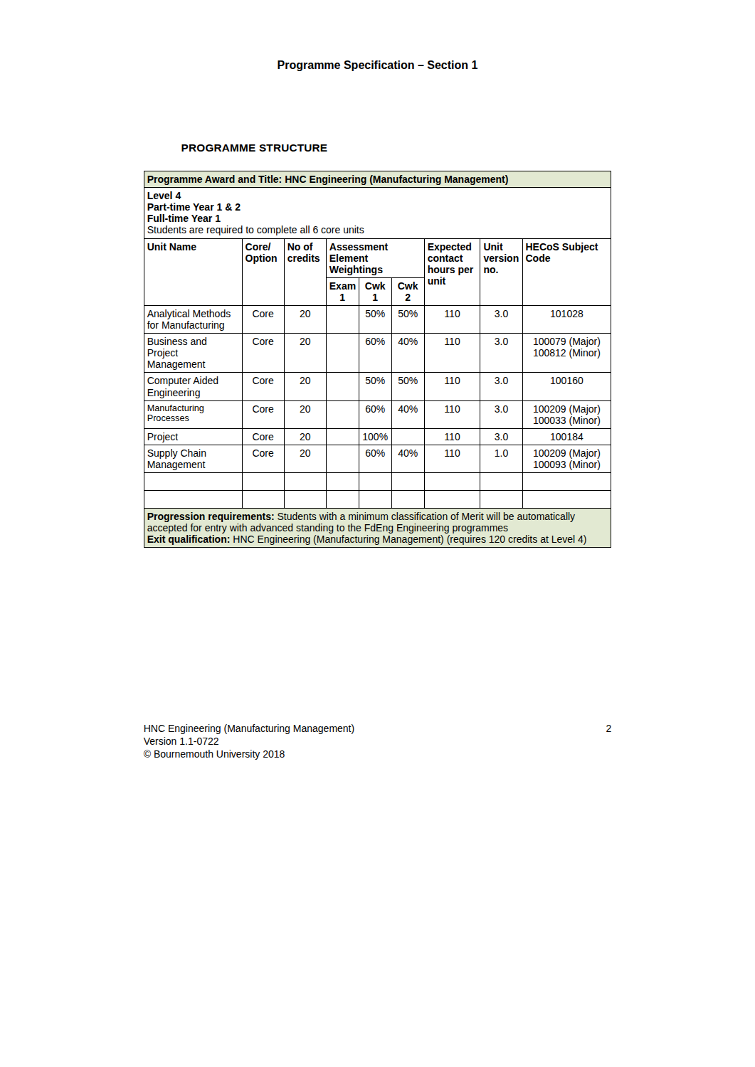Programme Specification – Section 1
PROGRAMME STRUCTURE
| Programme Award and Title: HNC Engineering (Manufacturing Management) |
| Level 4 Part-time Year 1 & 2 Full-time Year 1 Students are required to complete all 6 core units |
| Unit Name | Core/ Option | No of credits | Assessment Element Weightings | Expected contact hours per unit | Unit version no. | HECoS Subject Code |
| Exam 1 | Cwk 1 | Cwk 2 |
| Analytical Methods for Manufacturing | Core | 20 | | 50% | 50% | 110 | 3.0 | 101028 |
| Business and Project Management | Core | 20 | | 60% | 40% | 110 | 3.0 | 100079 (Major) 100812 (Minor) |
| Computer Aided Engineering | Core | 20 | | 50% | 50% | 110 | 3.0 | 100160 |
| Manufacturing Processes | Core | 20 | | 60% | 40% | 110 | 3.0 | 100209 (Major) 100033 (Minor) |
| Project | Core | 20 | | 100% | | 110 | 3.0 | 100184 |
| Supply Chain Management | Core | 20 | | 60% | 40% | 110 | 1.0 | 100209 (Major) 100093 (Minor) |
| Progression requirements: Students with a minimum classification of Merit will be automatically accepted for entry with advanced standing to the FdEng Engineering programmes Exit qualification: HNC Engineering (Manufacturing Management) (requires 120 credits at Level 4) |
2 HNC Engineering (Manufacturing Management)
Version 1.1-0722
© Bournemouth University 2018